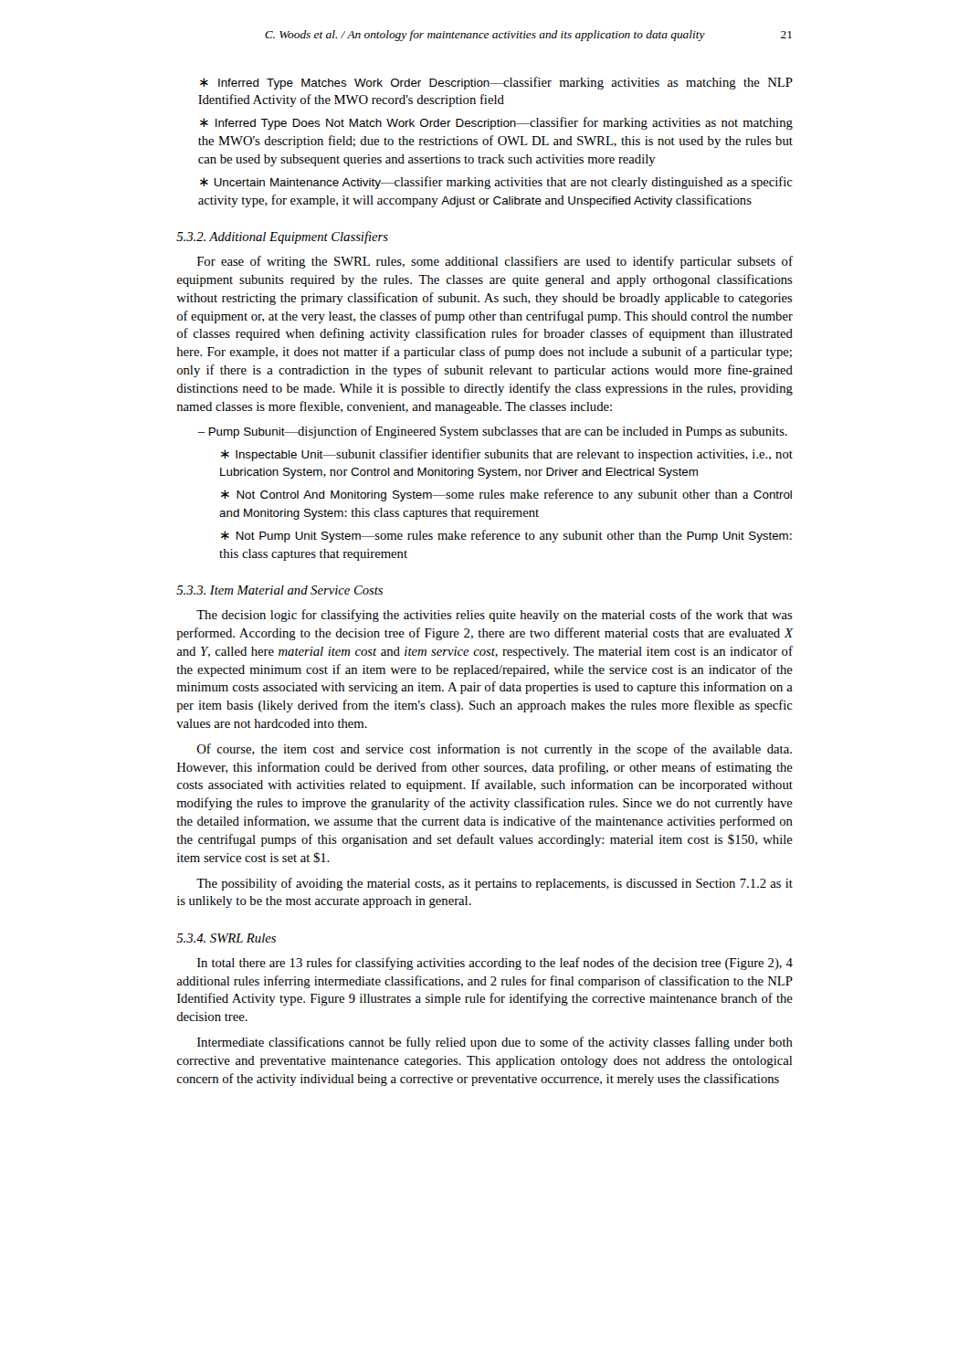C. Woods et al. / An ontology for maintenance activities and its application to data quality 21
Inferred Type Matches Work Order Description—classifier marking activities as matching the NLP Identified Activity of the MWO record's description field
Inferred Type Does Not Match Work Order Description—classifier for marking activities as not matching the MWO's description field; due to the restrictions of OWL DL and SWRL, this is not used by the rules but can be used by subsequent queries and assertions to track such activities more readily
Uncertain Maintenance Activity—classifier marking activities that are not clearly distinguished as a specific activity type, for example, it will accompany Adjust or Calibrate and Unspecified Activity classifications
5.3.2. Additional Equipment Classifiers
For ease of writing the SWRL rules, some additional classifiers are used to identify particular subsets of equipment subunits required by the rules. The classes are quite general and apply orthogonal classifications without restricting the primary classification of subunit. As such, they should be broadly applicable to categories of equipment or, at the very least, the classes of pump other than centrifugal pump. This should control the number of classes required when defining activity classification rules for broader classes of equipment than illustrated here. For example, it does not matter if a particular class of pump does not include a subunit of a particular type; only if there is a contradiction in the types of subunit relevant to particular actions would more fine-grained distinctions need to be made. While it is possible to directly identify the class expressions in the rules, providing named classes is more flexible, convenient, and manageable. The classes include:
Pump Subunit—disjunction of Engineered System subclasses that are can be included in Pumps as subunits.
Inspectable Unit—subunit classifier identifier subunits that are relevant to inspection activities, i.e., not Lubrication System, nor Control and Monitoring System, nor Driver and Electrical System
Not Control And Monitoring System—some rules make reference to any subunit other than a Control and Monitoring System: this class captures that requirement
Not Pump Unit System—some rules make reference to any subunit other than the Pump Unit System: this class captures that requirement
5.3.3. Item Material and Service Costs
The decision logic for classifying the activities relies quite heavily on the material costs of the work that was performed. According to the decision tree of Figure 2, there are two different material costs that are evaluated X and Y, called here material item cost and item service cost, respectively. The material item cost is an indicator of the expected minimum cost if an item were to be replaced/repaired, while the service cost is an indicator of the minimum costs associated with servicing an item. A pair of data properties is used to capture this information on a per item basis (likely derived from the item's class). Such an approach makes the rules more flexible as specfic values are not hardcoded into them.
Of course, the item cost and service cost information is not currently in the scope of the available data. However, this information could be derived from other sources, data profiling, or other means of estimating the costs associated with activities related to equipment. If available, such information can be incorporated without modifying the rules to improve the granularity of the activity classification rules. Since we do not currently have the detailed information, we assume that the current data is indicative of the maintenance activities performed on the centrifugal pumps of this organisation and set default values accordingly: material item cost is $150, while item service cost is set at $1.
The possibility of avoiding the material costs, as it pertains to replacements, is discussed in Section 7.1.2 as it is unlikely to be the most accurate approach in general.
5.3.4. SWRL Rules
In total there are 13 rules for classifying activities according to the leaf nodes of the decision tree (Figure 2), 4 additional rules inferring intermediate classifications, and 2 rules for final comparison of classification to the NLP Identified Activity type. Figure 9 illustrates a simple rule for identifying the corrective maintenance branch of the decision tree.
Intermediate classifications cannot be fully relied upon due to some of the activity classes falling under both corrective and preventative maintenance categories. This application ontology does not address the ontological concern of the activity individual being a corrective or preventative occurrence, it merely uses the classifications